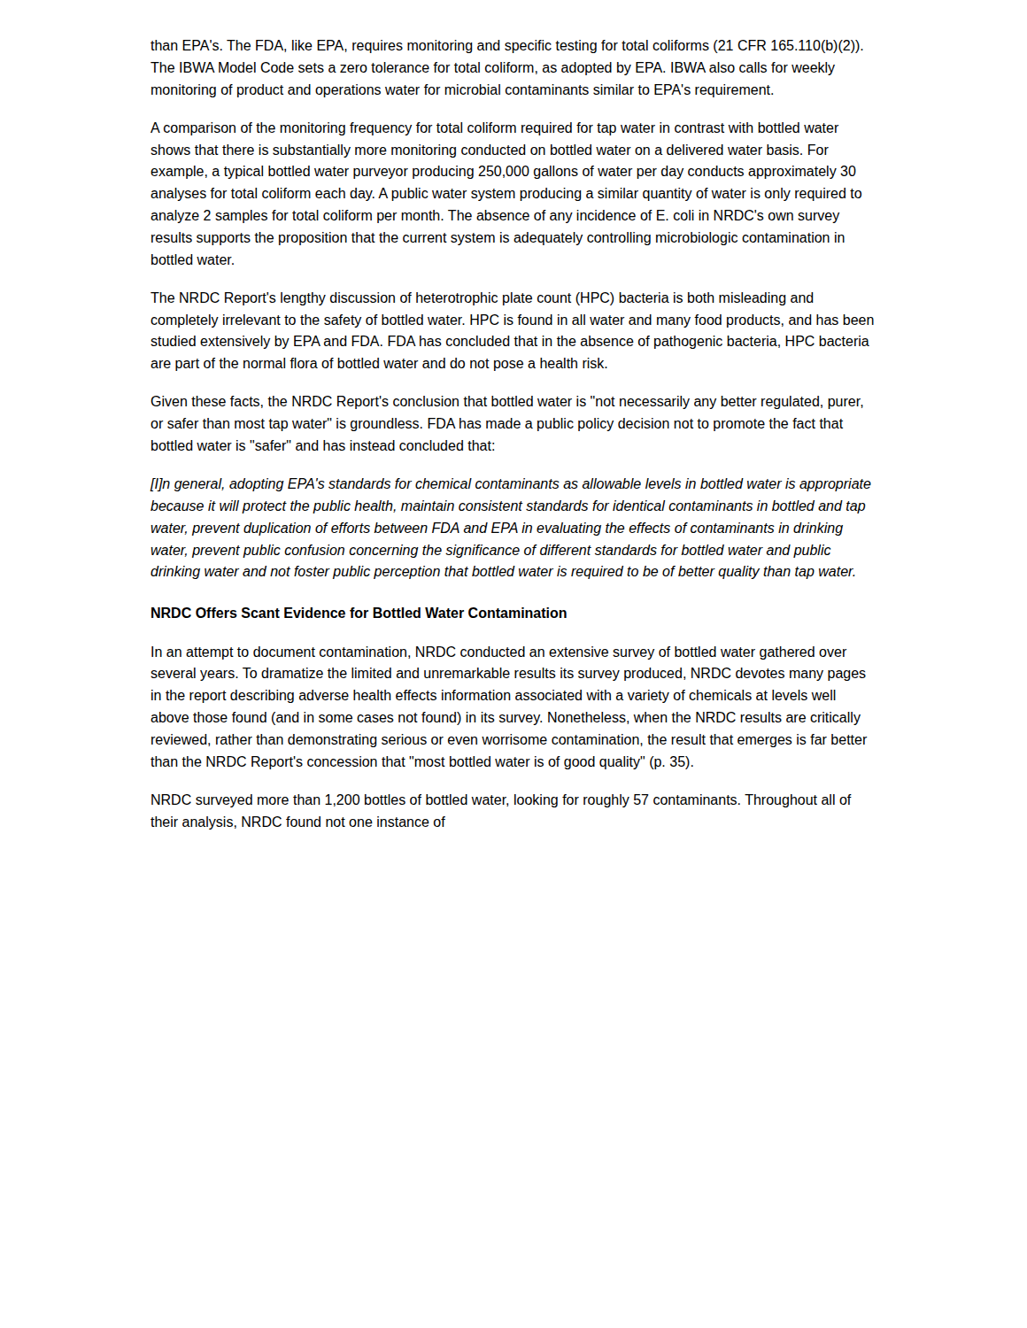than EPA's. The FDA, like EPA, requires monitoring and specific testing for total coliforms (21 CFR 165.110(b)(2)). The IBWA Model Code sets a zero tolerance for total coliform, as adopted by EPA. IBWA also calls for weekly monitoring of product and operations water for microbial contaminants similar to EPA's requirement.
A comparison of the monitoring frequency for total coliform required for tap water in contrast with bottled water shows that there is substantially more monitoring conducted on bottled water on a delivered water basis. For example, a typical bottled water purveyor producing 250,000 gallons of water per day conducts approximately 30 analyses for total coliform each day. A public water system producing a similar quantity of water is only required to analyze 2 samples for total coliform per month. The absence of any incidence of E. coli in NRDC's own survey results supports the proposition that the current system is adequately controlling microbiologic contamination in bottled water.
The NRDC Report's lengthy discussion of heterotrophic plate count (HPC) bacteria is both misleading and completely irrelevant to the safety of bottled water. HPC is found in all water and many food products, and has been studied extensively by EPA and FDA. FDA has concluded that in the absence of pathogenic bacteria, HPC bacteria are part of the normal flora of bottled water and do not pose a health risk.
Given these facts, the NRDC Report's conclusion that bottled water is "not necessarily any better regulated, purer, or safer than most tap water" is groundless. FDA has made a public policy decision not to promote the fact that bottled water is "safer" and has instead concluded that:
[I]n general, adopting EPA's standards for chemical contaminants as allowable levels in bottled water is appropriate because it will protect the public health, maintain consistent standards for identical contaminants in bottled and tap water, prevent duplication of efforts between FDA and EPA in evaluating the effects of contaminants in drinking water, prevent public confusion concerning the significance of different standards for bottled water and public drinking water and not foster public perception that bottled water is required to be of better quality than tap water.
NRDC Offers Scant Evidence for Bottled Water Contamination
In an attempt to document contamination, NRDC conducted an extensive survey of bottled water gathered over several years. To dramatize the limited and unremarkable results its survey produced, NRDC devotes many pages in the report describing adverse health effects information associated with a variety of chemicals at levels well above those found (and in some cases not found) in its survey. Nonetheless, when the NRDC results are critically reviewed, rather than demonstrating serious or even worrisome contamination, the result that emerges is far better than the NRDC Report's concession that "most bottled water is of good quality" (p. 35).
NRDC surveyed more than 1,200 bottles of bottled water, looking for roughly 57 contaminants. Throughout all of their analysis, NRDC found not one instance of